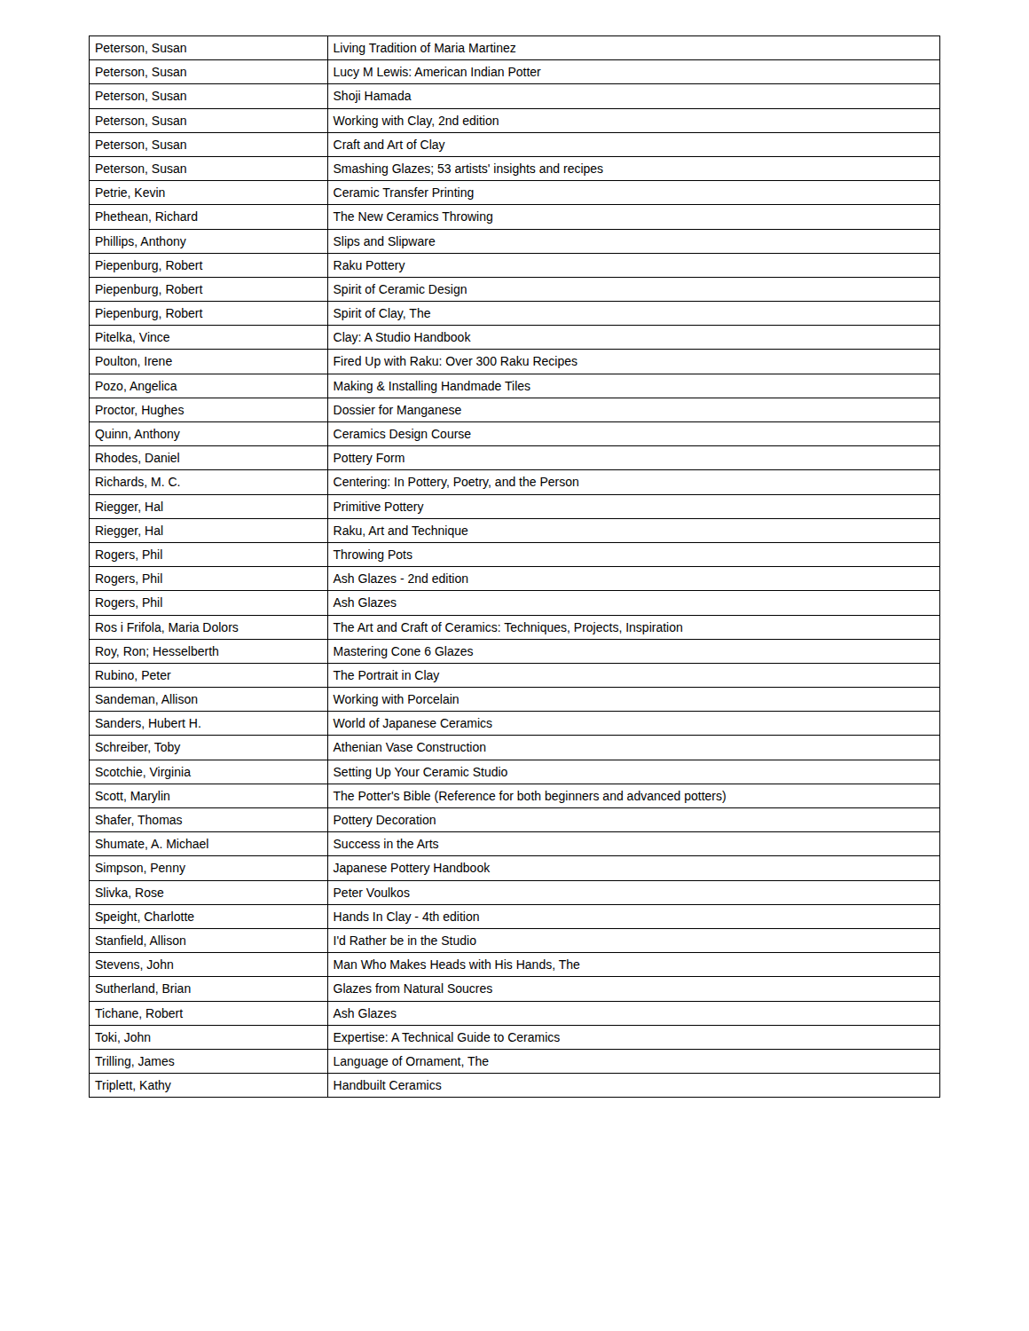| Peterson, Susan | Living Tradition of Maria Martinez |
| Peterson, Susan | Lucy M Lewis: American Indian Potter |
| Peterson, Susan | Shoji Hamada |
| Peterson, Susan | Working with Clay, 2nd edition |
| Peterson, Susan | Craft and Art of Clay |
| Peterson, Susan | Smashing Glazes; 53 artists' insights and recipes |
| Petrie, Kevin | Ceramic Transfer Printing |
| Phethean, Richard | The New Ceramics Throwing |
| Phillips, Anthony | Slips and Slipware |
| Piepenburg, Robert | Raku Pottery |
| Piepenburg, Robert | Spirit of Ceramic Design |
| Piepenburg, Robert | Spirit of Clay, The |
| Pitelka, Vince | Clay: A Studio Handbook |
| Poulton, Irene | Fired Up with Raku: Over 300 Raku Recipes |
| Pozo, Angelica | Making & Installing Handmade Tiles |
| Proctor, Hughes | Dossier for Manganese |
| Quinn, Anthony | Ceramics Design Course |
| Rhodes, Daniel | Pottery Form |
| Richards, M. C. | Centering: In Pottery, Poetry, and the Person |
| Riegger, Hal | Primitive Pottery |
| Riegger, Hal | Raku, Art and Technique |
| Rogers, Phil | Throwing Pots |
| Rogers, Phil | Ash Glazes - 2nd edition |
| Rogers, Phil | Ash Glazes |
| Ros i Frifola, Maria Dolors | The Art and Craft of Ceramics: Techniques, Projects, Inspiration |
| Roy, Ron; Hesselberth | Mastering Cone 6 Glazes |
| Rubino, Peter | The Portrait in Clay |
| Sandeman, Allison | Working with Porcelain |
| Sanders, Hubert H. | World of Japanese Ceramics |
| Schreiber, Toby | Athenian Vase Construction |
| Scotchie, Virginia | Setting Up Your Ceramic Studio |
| Scott, Marylin | The Potter's Bible (Reference for both beginners and advanced potters) |
| Shafer, Thomas | Pottery Decoration |
| Shumate, A. Michael | Success in the Arts |
| Simpson, Penny | Japanese Pottery Handbook |
| Slivka, Rose | Peter Voulkos |
| Speight, Charlotte | Hands In Clay - 4th edition |
| Stanfield, Allison | I'd Rather be in the Studio |
| Stevens, John | Man Who Makes Heads with His Hands, The |
| Sutherland, Brian | Glazes from Natural Soucres |
| Tichane, Robert | Ash Glazes |
| Toki, John | Expertise: A Technical Guide to Ceramics |
| Trilling, James | Language of Ornament, The |
| Triplett, Kathy | Handbuilt Ceramics |